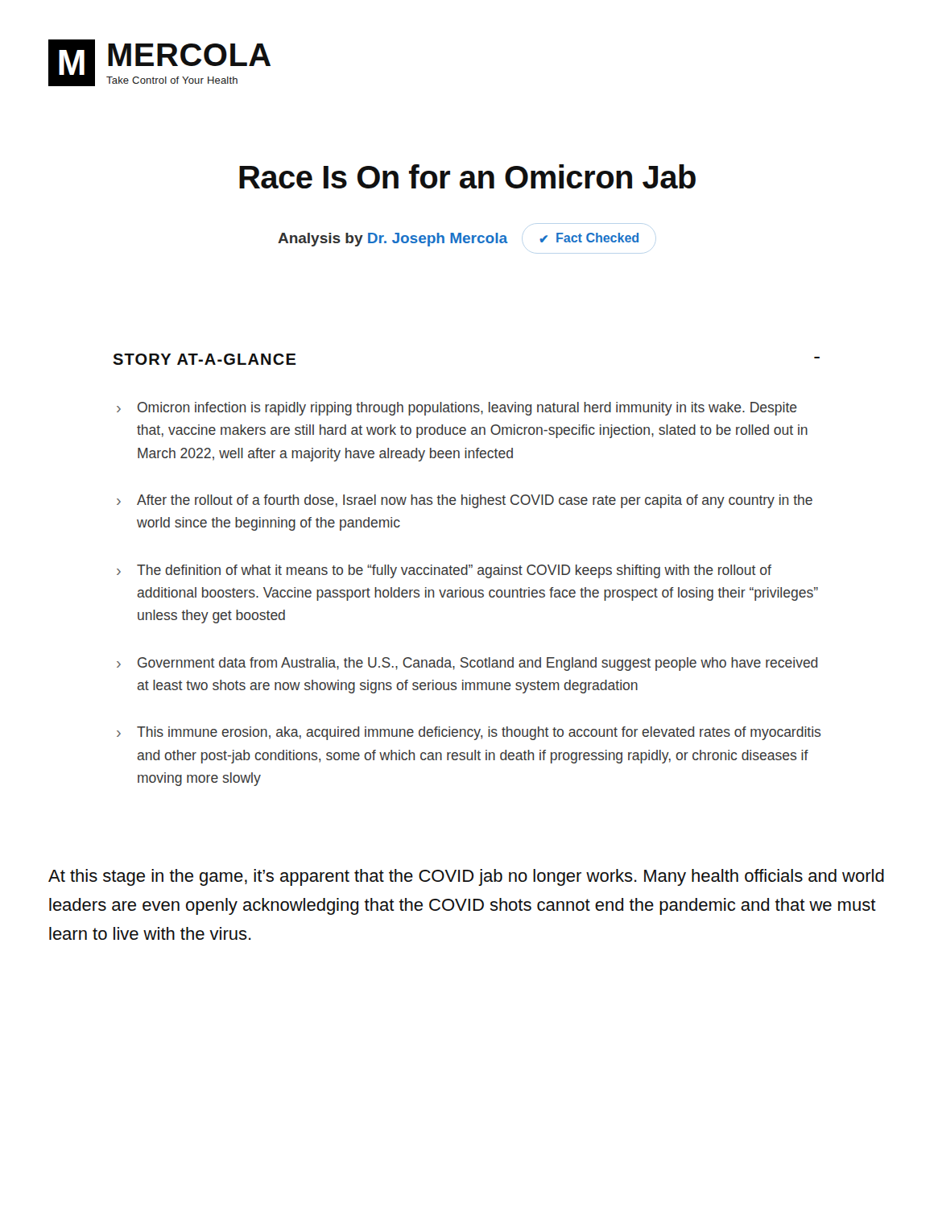M
MERCOLA Take Control of Your Health
Race Is On for an Omicron Jab
Analysis by Dr. Joseph Mercola ✔ Fact Checked
STORY AT-A-GLANCE -
Omicron infection is rapidly ripping through populations, leaving natural herd immunity in its wake. Despite that, vaccine makers are still hard at work to produce an Omicron-specific injection, slated to be rolled out in March 2022, well after a majority have already been infected
After the rollout of a fourth dose, Israel now has the highest COVID case rate per capita of any country in the world since the beginning of the pandemic
The definition of what it means to be “fully vaccinated” against COVID keeps shifting with the rollout of additional boosters. Vaccine passport holders in various countries face the prospect of losing their “privileges” unless they get boosted
Government data from Australia, the U.S., Canada, Scotland and England suggest people who have received at least two shots are now showing signs of serious immune system degradation
This immune erosion, aka, acquired immune deficiency, is thought to account for elevated rates of myocarditis and other post-jab conditions, some of which can result in death if progressing rapidly, or chronic diseases if moving more slowly
At this stage in the game, it’s apparent that the COVID jab no longer works. Many health officials and world leaders are even openly acknowledging that the COVID shots cannot end the pandemic and that we must learn to live with the virus.